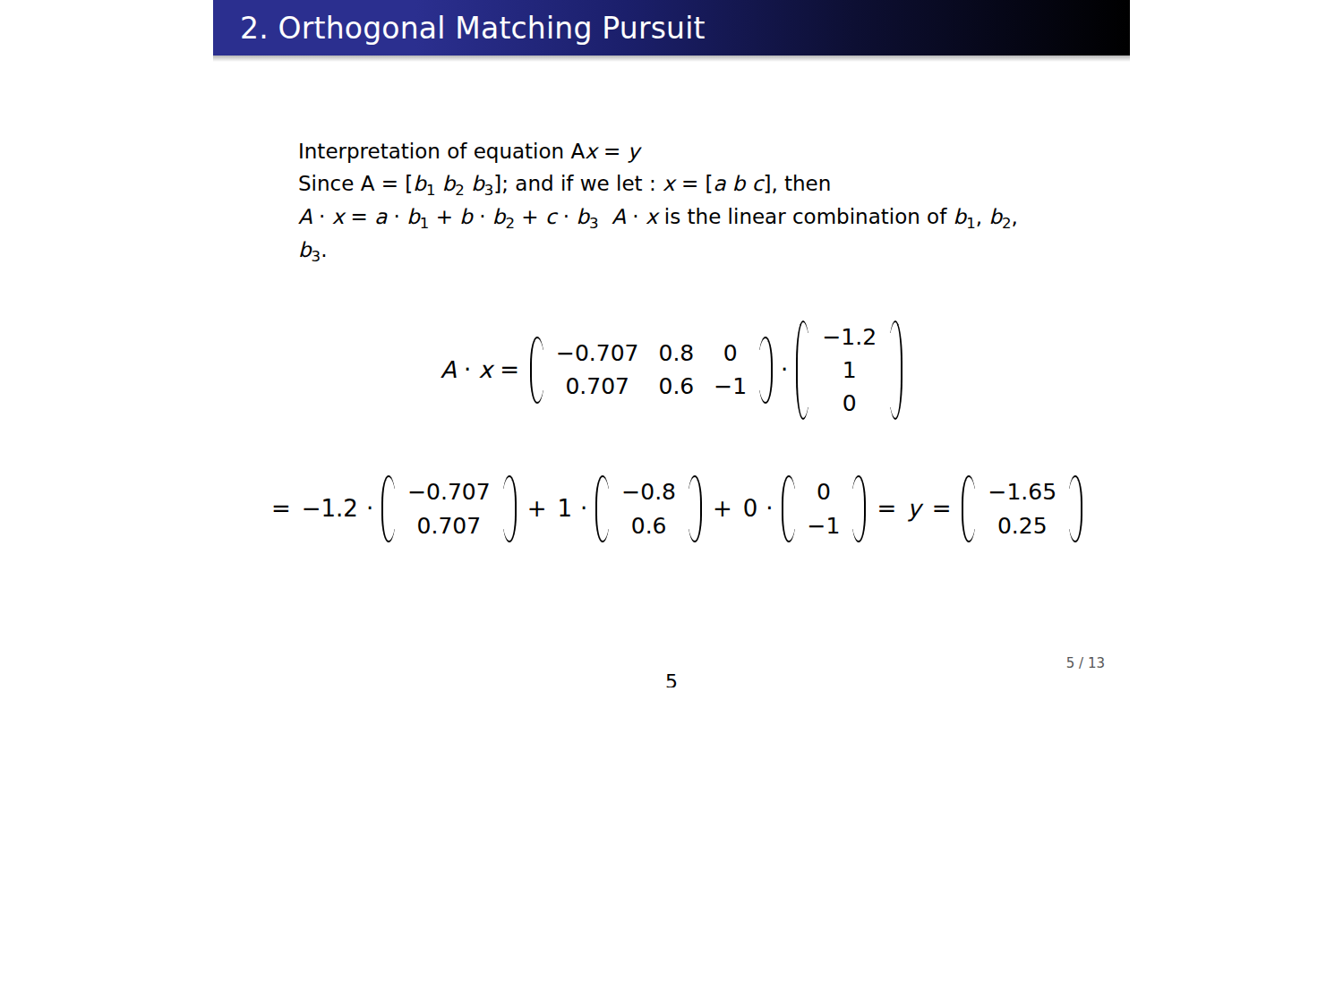2. Orthogonal Matching Pursuit
Interpretation of equation Ax = y
Since A = [b1 b2 b3]; and if we let : x = [a b c], then
A · x = a · b1 + b · b2 + c · b3 A · x is the linear combination of b1, b2, b3.
A · x =
| −0.707 | 0.8 | 0 |
| 0.707 | 0.6 | −1 |
·
| −1.2 |
| 1 |
| 0 |
= −1.2 ·
| −0.707 |
| 0.707 |
+ 1 ·
| −0.8 |
| 0.6 |
+ 0 ·
| 0 |
| −1 |
= y =
| −1.65 |
| 0.25 |
5
5 / 13